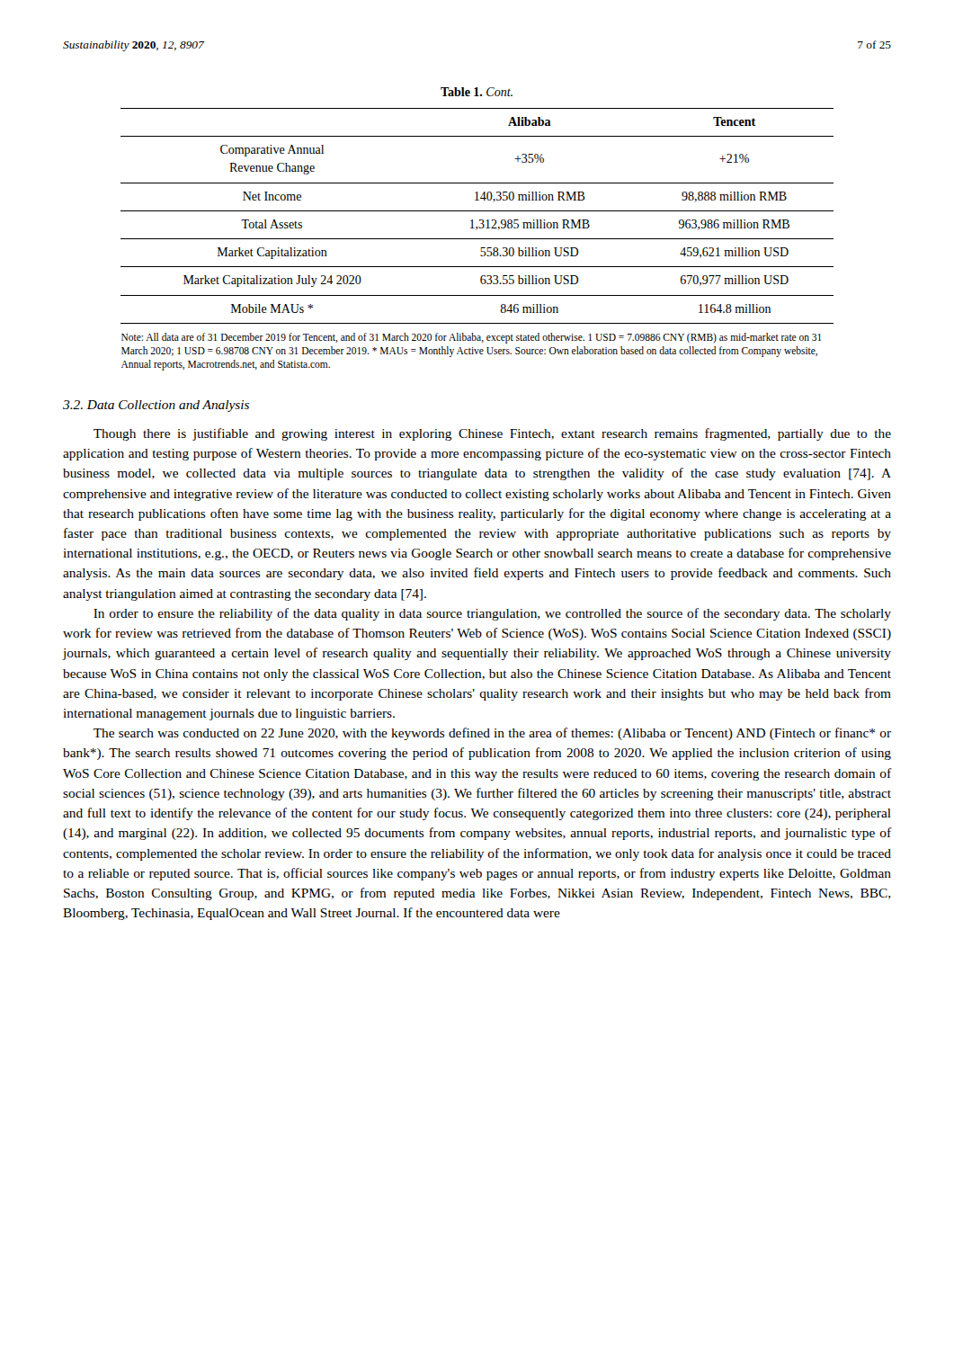Sustainability 2020, 12, 8907
7 of 25
Table 1. Cont.
| | Alibaba | Tencent |
| --- | --- | --- |
| Comparative Annual Revenue Change | +35% | +21% |
| Net Income | 140,350 million RMB | 98,888 million RMB |
| Total Assets | 1,312,985 million RMB | 963,986 million RMB |
| Market Capitalization | 558.30 billion USD | 459,621 million USD |
| Market Capitalization July 24 2020 | 633.55 billion USD | 670,977 million USD |
| Mobile MAUs * | 846 million | 1164.8 million |
Note: All data are of 31 December 2019 for Tencent, and of 31 March 2020 for Alibaba, except stated otherwise. 1 USD = 7.09886 CNY (RMB) as mid-market rate on 31 March 2020; 1 USD = 6.98708 CNY on 31 December 2019. * MAUs = Monthly Active Users. Source: Own elaboration based on data collected from Company website, Annual reports, Macrotrends.net, and Statista.com.
3.2. Data Collection and Analysis
Though there is justifiable and growing interest in exploring Chinese Fintech, extant research remains fragmented, partially due to the application and testing purpose of Western theories. To provide a more encompassing picture of the eco-systematic view on the cross-sector Fintech business model, we collected data via multiple sources to triangulate data to strengthen the validity of the case study evaluation [74]. A comprehensive and integrative review of the literature was conducted to collect existing scholarly works about Alibaba and Tencent in Fintech. Given that research publications often have some time lag with the business reality, particularly for the digital economy where change is accelerating at a faster pace than traditional business contexts, we complemented the review with appropriate authoritative publications such as reports by international institutions, e.g., the OECD, or Reuters news via Google Search or other snowball search means to create a database for comprehensive analysis. As the main data sources are secondary data, we also invited field experts and Fintech users to provide feedback and comments. Such analyst triangulation aimed at contrasting the secondary data [74].
In order to ensure the reliability of the data quality in data source triangulation, we controlled the source of the secondary data. The scholarly work for review was retrieved from the database of Thomson Reuters' Web of Science (WoS). WoS contains Social Science Citation Indexed (SSCI) journals, which guaranteed a certain level of research quality and sequentially their reliability. We approached WoS through a Chinese university because WoS in China contains not only the classical WoS Core Collection, but also the Chinese Science Citation Database. As Alibaba and Tencent are China-based, we consider it relevant to incorporate Chinese scholars' quality research work and their insights but who may be held back from international management journals due to linguistic barriers.
The search was conducted on 22 June 2020, with the keywords defined in the area of themes: (Alibaba or Tencent) AND (Fintech or financ* or bank*). The search results showed 71 outcomes covering the period of publication from 2008 to 2020. We applied the inclusion criterion of using WoS Core Collection and Chinese Science Citation Database, and in this way the results were reduced to 60 items, covering the research domain of social sciences (51), science technology (39), and arts humanities (3). We further filtered the 60 articles by screening their manuscripts' title, abstract and full text to identify the relevance of the content for our study focus. We consequently categorized them into three clusters: core (24), peripheral (14), and marginal (22). In addition, we collected 95 documents from company websites, annual reports, industrial reports, and journalistic type of contents, complemented the scholar review. In order to ensure the reliability of the information, we only took data for analysis once it could be traced to a reliable or reputed source. That is, official sources like company's web pages or annual reports, or from industry experts like Deloitte, Goldman Sachs, Boston Consulting Group, and KPMG, or from reputed media like Forbes, Nikkei Asian Review, Independent, Fintech News, BBC, Bloomberg, Techinasia, EqualOcean and Wall Street Journal. If the encountered data were